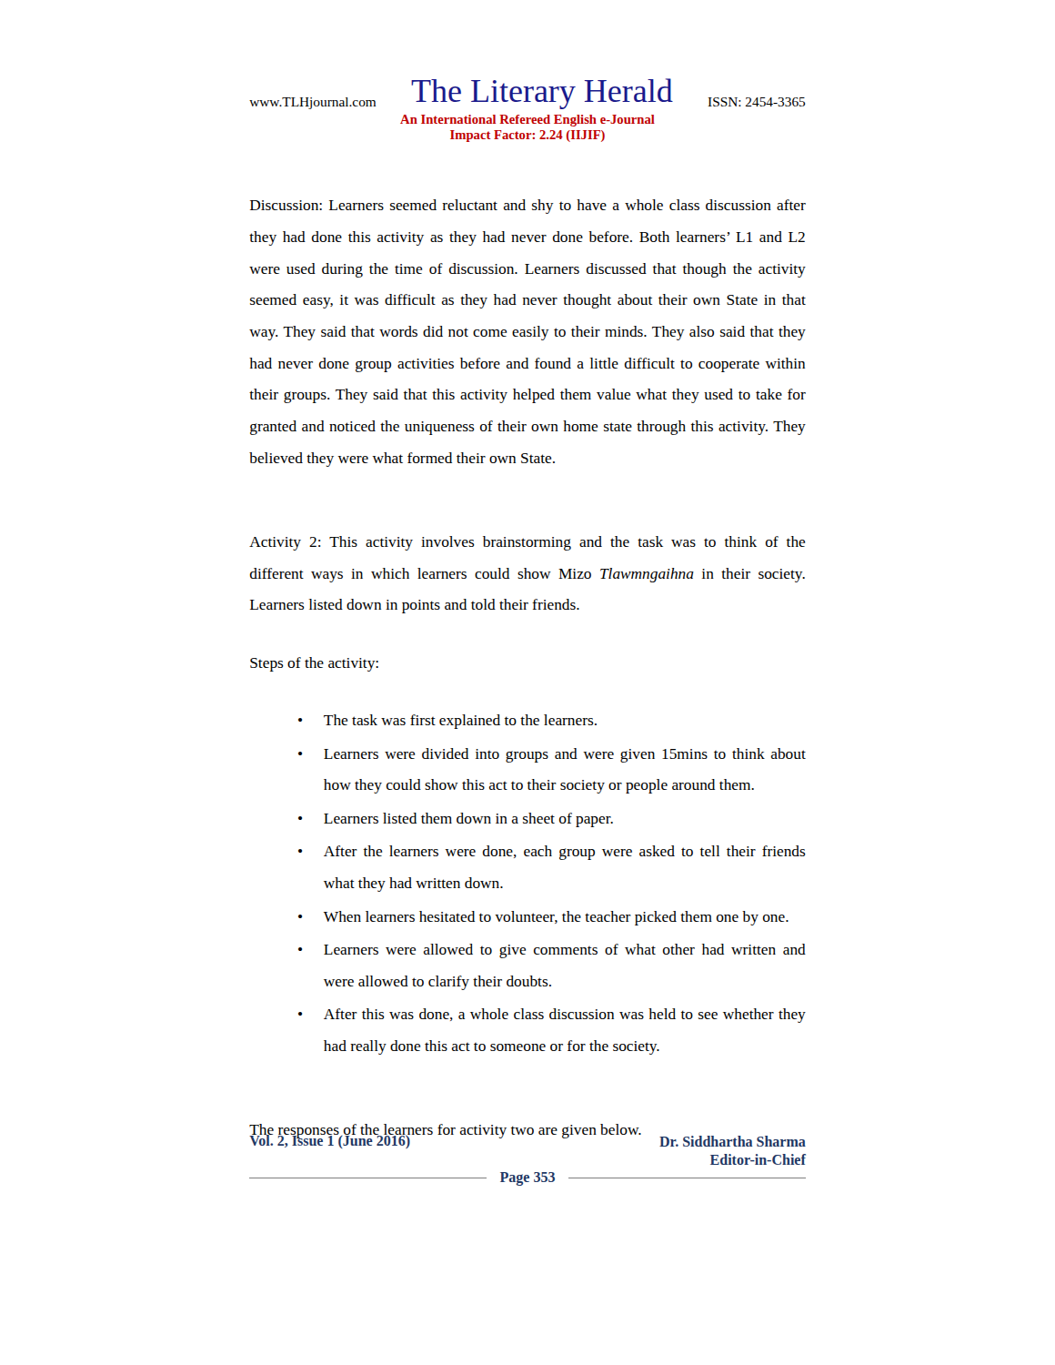www.TLHjournal.com
The Literary Herald
ISSN: 2454-3365
An International Refereed English e-Journal
Impact Factor: 2.24 (IIJIF)
Discussion: Learners seemed reluctant and shy to have a whole class discussion after they had done this activity as they had never done before. Both learners’ L1 and L2 were used during the time of discussion. Learners discussed that though the activity seemed easy, it was difficult as they had never thought about their own State in that way. They said that words did not come easily to their minds. They also said that they had never done group activities before and found a little difficult to cooperate within their groups. They said that this activity helped them value what they used to take for granted and noticed the uniqueness of their own home state through this activity. They believed they were what formed their own State.
Activity 2: This activity involves brainstorming and the task was to think of the different ways in which learners could show Mizo Tlawmngaihna in their society. Learners listed down in points and told their friends.
Steps of the activity:
The task was first explained to the learners.
Learners were divided into groups and were given 15mins to think about how they could show this act to their society or people around them.
Learners listed them down in a sheet of paper.
After the learners were done, each group were asked to tell their friends what they had written down.
When learners hesitated to volunteer, the teacher picked them one by one.
Learners were allowed to give comments of what other had written and were allowed to clarify their doubts.
After this was done, a whole class discussion was held to see whether they had really done this act to someone or for the society.
The responses of the learners for activity two are given below.
Vol. 2, Issue 1 (June 2016)
Dr. Siddhartha Sharma
Editor-in-Chief
Page 353